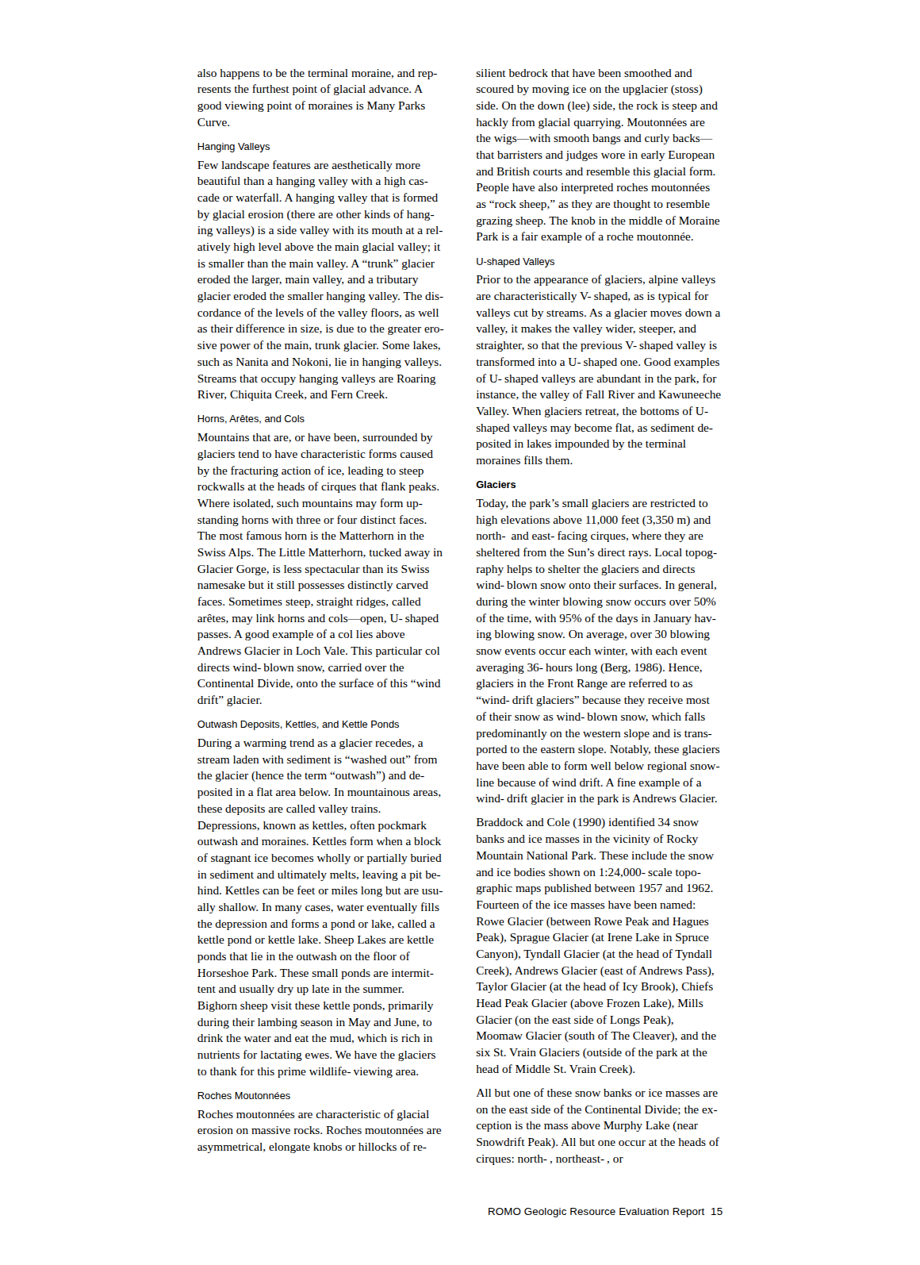also happens to be the terminal moraine, and represents the furthest point of glacial advance. A good viewing point of moraines is Many Parks Curve.
Hanging Valleys
Few landscape features are aesthetically more beautiful than a hanging valley with a high cascade or waterfall. A hanging valley that is formed by glacial erosion (there are other kinds of hanging valleys) is a side valley with its mouth at a relatively high level above the main glacial valley; it is smaller than the main valley. A “trunk” glacier eroded the larger, main valley, and a tributary glacier eroded the smaller hanging valley. The discordance of the levels of the valley floors, as well as their difference in size, is due to the greater erosive power of the main, trunk glacier. Some lakes, such as Nanita and Nokoni, lie in hanging valleys. Streams that occupy hanging valleys are Roaring River, Chiquita Creek, and Fern Creek.
Horns, Arêtes, and Cols
Mountains that are, or have been, surrounded by glaciers tend to have characteristic forms caused by the fracturing action of ice, leading to steep rockwalls at the heads of cirques that flank peaks. Where isolated, such mountains may form upstanding horns with three or four distinct faces. The most famous horn is the Matterhorn in the Swiss Alps. The Little Matterhorn, tucked away in Glacier Gorge, is less spectacular than its Swiss namesake but it still possesses distinctly carved faces. Sometimes steep, straight ridges, called arêtes, may link horns and cols—open, U- shaped passes. A good example of a col lies above Andrews Glacier in Loch Vale. This particular col directs wind- blown snow, carried over the Continental Divide, onto the surface of this “wind drift” glacier.
Outwash Deposits, Kettles, and Kettle Ponds
During a warming trend as a glacier recedes, a stream laden with sediment is “washed out” from the glacier (hence the term “outwash”) and deposited in a flat area below. In mountainous areas, these deposits are called valley trains. Depressions, known as kettles, often pockmark outwash and moraines. Kettles form when a block of stagnant ice becomes wholly or partially buried in sediment and ultimately melts, leaving a pit behind. Kettles can be feet or miles long but are usually shallow. In many cases, water eventually fills the depression and forms a pond or lake, called a kettle pond or kettle lake. Sheep Lakes are kettle ponds that lie in the outwash on the floor of Horseshoe Park. These small ponds are intermittent and usually dry up late in the summer. Bighorn sheep visit these kettle ponds, primarily during their lambing season in May and June, to drink the water and eat the mud, which is rich in nutrients for lactating ewes. We have the glaciers to thank for this prime wildlife- viewing area.
Roches Moutonnées
Roches moutonnées are characteristic of glacial erosion on massive rocks. Roches moutonnées are asymmetrical, elongate knobs or hillocks of resilient bedrock that have been smoothed and scoured by moving ice on the upglacier (stoss) side. On the down (lee) side, the rock is steep and hackly from glacial quarrying. Moutonnées are the wigs—with smooth bangs and curly backs—that barristers and judges wore in early European and British courts and resemble this glacial form. People have also interpreted roches moutonnées as “rock sheep,” as they are thought to resemble grazing sheep. The knob in the middle of Moraine Park is a fair example of a roche moutonnée.
U-shaped Valleys
Prior to the appearance of glaciers, alpine valleys are characteristically V- shaped, as is typical for valleys cut by streams. As a glacier moves down a valley, it makes the valley wider, steeper, and straighter, so that the previous V- shaped valley is transformed into a U- shaped one. Good examples of U- shaped valleys are abundant in the park, for instance, the valley of Fall River and Kawuneeche Valley. When glaciers retreat, the bottoms of U- shaped valleys may become flat, as sediment deposited in lakes impounded by the terminal moraines fills them.
Glaciers
Today, the park’s small glaciers are restricted to high elevations above 11,000 feet (3,350 m) and north-  and east- facing cirques, where they are sheltered from the Sun’s direct rays. Local topography helps to shelter the glaciers and directs wind- blown snow onto their surfaces. In general, during the winter blowing snow occurs over 50% of the time, with 95% of the days in January having blowing snow. On average, over 30 blowing snow events occur each winter, with each event averaging 36- hours long (Berg, 1986). Hence, glaciers in the Front Range are referred to as “wind- drift glaciers” because they receive most of their snow as wind- blown snow, which falls predominantly on the western slope and is transported to the eastern slope. Notably, these glaciers have been able to form well below regional snowline because of wind drift. A fine example of a wind- drift glacier in the park is Andrews Glacier.
Braddock and Cole (1990) identified 34 snow banks and ice masses in the vicinity of Rocky Mountain National Park. These include the snow and ice bodies shown on 1:24,000- scale topographic maps published between 1957 and 1962. Fourteen of the ice masses have been named: Rowe Glacier (between Rowe Peak and Hagues Peak), Sprague Glacier (at Irene Lake in Spruce Canyon), Tyndall Glacier (at the head of Tyndall Creek), Andrews Glacier (east of Andrews Pass), Taylor Glacier (at the head of Icy Brook), Chiefs Head Peak Glacier (above Frozen Lake), Mills Glacier (on the east side of Longs Peak), Moomaw Glacier (south of The Cleaver), and the six St. Vrain Glaciers (outside of the park at the head of Middle St. Vrain Creek).
All but one of these snow banks or ice masses are on the east side of the Continental Divide; the exception is the mass above Murphy Lake (near Snowdrift Peak). All but one occur at the heads of cirques: north- , northeast- , or
ROMO Geologic Resource Evaluation Report 15